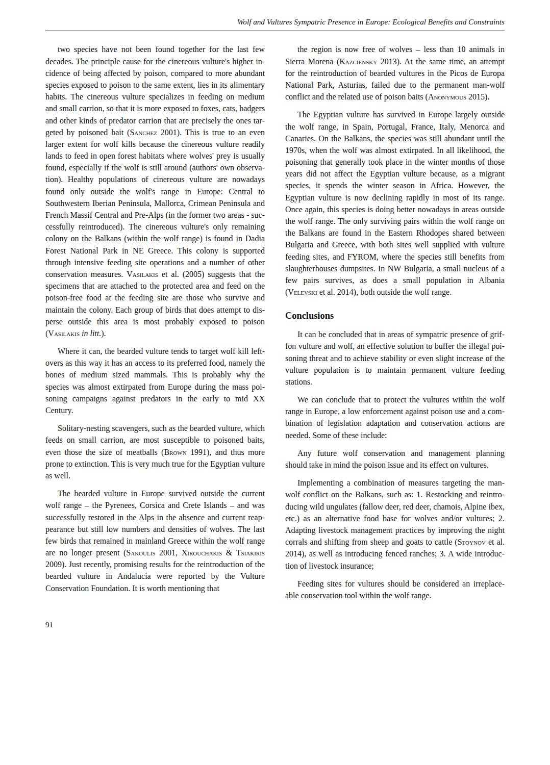Wolf and Vultures Sympatric Presence in Europe: Ecological Benefits and Constraints
two species have not been found together for the last few decades. The principle cause for the cinereous vulture's higher incidence of being affected by poison, compared to more abundant species exposed to poison to the same extent, lies in its alimentary habits. The cinereous vulture specializes in feeding on medium and small carrion, so that it is more exposed to foxes, cats, badgers and other kinds of predator carrion that are precisely the ones targeted by poisoned bait (Sanchez 2001). This is true to an even larger extent for wolf kills because the cinereous vulture readily lands to feed in open forest habitats where wolves' prey is usually found, especially if the wolf is still around (authors' own observation). Healthy populations of cinereous vulture are nowadays found only outside the wolf's range in Europe: Central to Southwestern Iberian Peninsula, Mallorca, Crimean Peninsula and French Massif Central and Pre-Alps (in the former two areas - successfully reintroduced). The cinereous vulture's only remaining colony on the Balkans (within the wolf range) is found in Dadia Forest National Park in NE Greece. This colony is supported through intensive feeding site operations and a number of other conservation measures. Vasilakis et al. (2005) suggests that the specimens that are attached to the protected area and feed on the poison-free food at the feeding site are those who survive and maintain the colony. Each group of birds that does attempt to disperse outside this area is most probably exposed to poison (Vasilakis in litt.).
Where it can, the bearded vulture tends to target wolf kill leftovers as this way it has an access to its preferred food, namely the bones of medium sized mammals. This is probably why the species was almost extirpated from Europe during the mass poisoning campaigns against predators in the early to mid XX Century.
Solitary-nesting scavengers, such as the bearded vulture, which feeds on small carrion, are most susceptible to poisoned baits, even those the size of meatballs (Brown 1991), and thus more prone to extinction. This is very much true for the Egyptian vulture as well.
The bearded vulture in Europe survived outside the current wolf range – the Pyrenees, Corsica and Crete Islands – and was successfully restored in the Alps in the absence and current reappearance but still low numbers and densities of wolves. The last few birds that remained in mainland Greece within the wolf range are no longer present (Sakoulis 2001, Xirouchakis & Tsiakiris 2009). Just recently, promising results for the reintroduction of the bearded vulture in Andalucía were reported by the Vulture Conservation Foundation. It is worth mentioning that
the region is now free of wolves – less than 10 animals in Sierra Morena (Kazciensky 2013). At the same time, an attempt for the reintroduction of bearded vultures in the Picos de Europa National Park, Asturias, failed due to the permanent man-wolf conflict and the related use of poison baits (Anonymous 2015).
The Egyptian vulture has survived in Europe largely outside the wolf range, in Spain, Portugal, France, Italy, Menorca and Canaries. On the Balkans, the species was still abundant until the 1970s, when the wolf was almost extirpated. In all likelihood, the poisoning that generally took place in the winter months of those years did not affect the Egyptian vulture because, as a migrant species, it spends the winter season in Africa. However, the Egyptian vulture is now declining rapidly in most of its range. Once again, this species is doing better nowadays in areas outside the wolf range. The only surviving pairs within the wolf range on the Balkans are found in the Eastern Rhodopes shared between Bulgaria and Greece, with both sites well supplied with vulture feeding sites, and FYROM, where the species still benefits from slaughterhouses dumpsites. In NW Bulgaria, a small nucleus of a few pairs survives, as does a small population in Albania (Velevski et al. 2014), both outside the wolf range.
Conclusions
It can be concluded that in areas of sympatric presence of griffon vulture and wolf, an effective solution to buffer the illegal poisoning threat and to achieve stability or even slight increase of the vulture population is to maintain permanent vulture feeding stations.
We can conclude that to protect the vultures within the wolf range in Europe, a low enforcement against poison use and a combination of legislation adaptation and conservation actions are needed. Some of these include:
Any future wolf conservation and management planning should take in mind the poison issue and its effect on vultures.
Implementing a combination of measures targeting the man-wolf conflict on the Balkans, such as: 1. Restocking and reintroducing wild ungulates (fallow deer, red deer, chamois, Alpine ibex, etc.) as an alternative food base for wolves and/or vultures; 2. Adapting livestock management practices by improving the night corrals and shifting from sheep and goats to cattle (Stoynov et al. 2014), as well as introducing fenced ranches; 3. A wide introduction of livestock insurance;
Feeding sites for vultures should be considered an irreplaceable conservation tool within the wolf range.
91